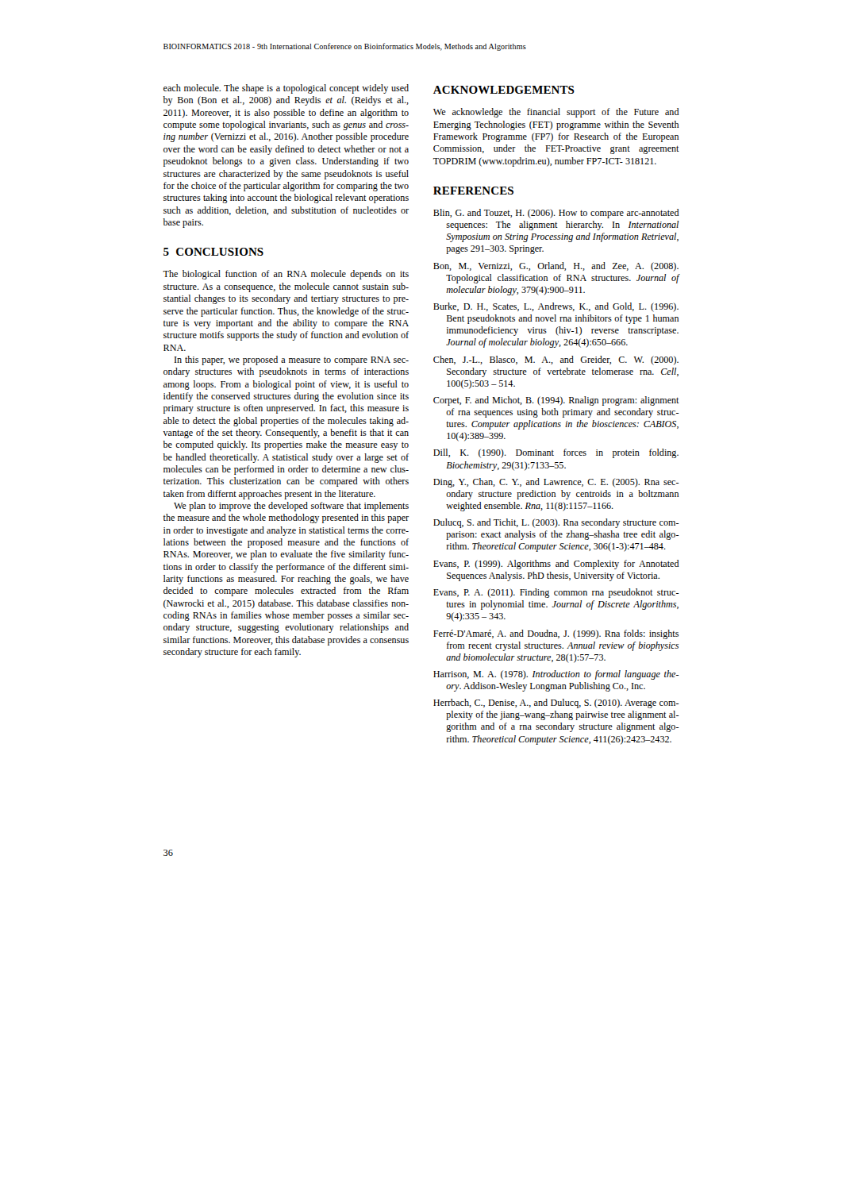BIOINFORMATICS 2018 - 9th International Conference on Bioinformatics Models, Methods and Algorithms
each molecule. The shape is a topological concept widely used by Bon (Bon et al., 2008) and Reydis et al. (Reidys et al., 2011). Moreover, it is also possible to define an algorithm to compute some topological invariants, such as genus and crossing number (Vernizzi et al., 2016). Another possible procedure over the word can be easily defined to detect whether or not a pseudoknot belongs to a given class. Understanding if two structures are characterized by the same pseudoknots is useful for the choice of the particular algorithm for comparing the two structures taking into account the biological relevant operations such as addition, deletion, and substitution of nucleotides or base pairs.
5 CONCLUSIONS
The biological function of an RNA molecule depends on its structure. As a consequence, the molecule cannot sustain substantial changes to its secondary and tertiary structures to preserve the particular function. Thus, the knowledge of the structure is very important and the ability to compare the RNA structure motifs supports the study of function and evolution of RNA.
In this paper, we proposed a measure to compare RNA secondary structures with pseudoknots in terms of interactions among loops. From a biological point of view, it is useful to identify the conserved structures during the evolution since its primary structure is often unpreserved. In fact, this measure is able to detect the global properties of the molecules taking advantage of the set theory. Consequently, a benefit is that it can be computed quickly. Its properties make the measure easy to be handled theoretically. A statistical study over a large set of molecules can be performed in order to determine a new clusterization. This clusterization can be compared with others taken from differnt approaches present in the literature.
We plan to improve the developed software that implements the measure and the whole methodology presented in this paper in order to investigate and analyze in statistical terms the correlations between the proposed measure and the functions of RNAs. Moreover, we plan to evaluate the five similarity functions in order to classify the performance of the different similarity functions as measured. For reaching the goals, we have decided to compare molecules extracted from the Rfam (Nawrocki et al., 2015) database. This database classifies non-coding RNAs in families whose member posses a similar secondary structure, suggesting evolutionary relationships and similar functions. Moreover, this database provides a consensus secondary structure for each family.
ACKNOWLEDGEMENTS
We acknowledge the financial support of the Future and Emerging Technologies (FET) programme within the Seventh Framework Programme (FP7) for Research of the European Commission, under the FET-Proactive grant agreement TOPDRIM (www.topdrim.eu), number FP7-ICT- 318121.
REFERENCES
Blin, G. and Touzet, H. (2006). How to compare arc-annotated sequences: The alignment hierarchy. In International Symposium on String Processing and Information Retrieval, pages 291–303. Springer.
Bon, M., Vernizzi, G., Orland, H., and Zee, A. (2008). Topological classification of RNA structures. Journal of molecular biology, 379(4):900–911.
Burke, D. H., Scates, L., Andrews, K., and Gold, L. (1996). Bent pseudoknots and novel rna inhibitors of type 1 human immunodeficiency virus (hiv-1) reverse transcriptase. Journal of molecular biology, 264(4):650–666.
Chen, J.-L., Blasco, M. A., and Greider, C. W. (2000). Secondary structure of vertebrate telomerase rna. Cell, 100(5):503 – 514.
Corpet, F. and Michot, B. (1994). Rnalign program: alignment of rna sequences using both primary and secondary structures. Computer applications in the biosciences: CABIOS, 10(4):389–399.
Dill, K. (1990). Dominant forces in protein folding. Biochemistry, 29(31):7133–55.
Ding, Y., Chan, C. Y., and Lawrence, C. E. (2005). Rna secondary structure prediction by centroids in a boltzmann weighted ensemble. Rna, 11(8):1157–1166.
Dulucq, S. and Tichit, L. (2003). Rna secondary structure comparison: exact analysis of the zhang–shasha tree edit algorithm. Theoretical Computer Science, 306(1-3):471–484.
Evans, P. (1999). Algorithms and Complexity for Annotated Sequences Analysis. PhD thesis, University of Victoria.
Evans, P. A. (2011). Finding common rna pseudoknot structures in polynomial time. Journal of Discrete Algorithms, 9(4):335 – 343.
Ferré-D'Amaré, A. and Doudna, J. (1999). Rna folds: insights from recent crystal structures. Annual review of biophysics and biomolecular structure, 28(1):57–73.
Harrison, M. A. (1978). Introduction to formal language theory. Addison-Wesley Longman Publishing Co., Inc.
Herrbach, C., Denise, A., and Dulucq, S. (2010). Average complexity of the jiang–wang–zhang pairwise tree alignment algorithm and of a rna secondary structure alignment algorithm. Theoretical Computer Science, 411(26):2423–2432.
36